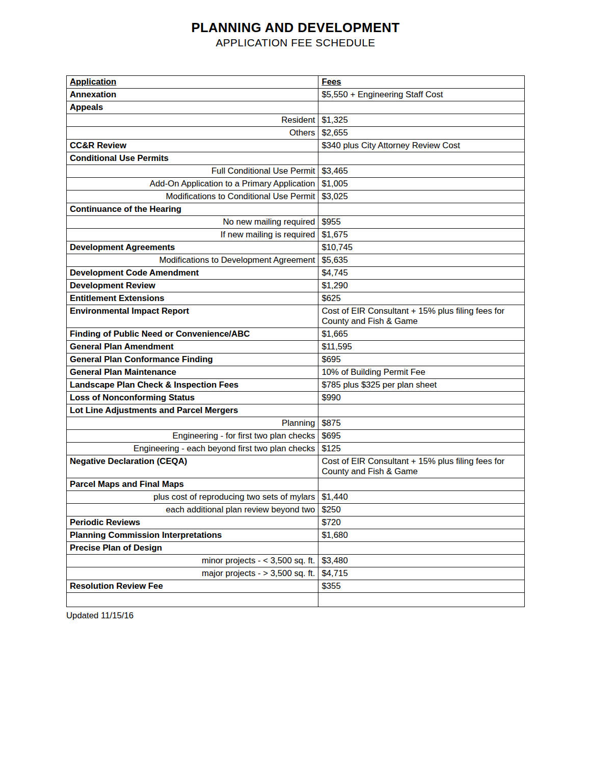PLANNING AND DEVELOPMENT
APPLICATION FEE SCHEDULE
| Application | Fees |
| --- | --- |
| Annexation | $5,550 + Engineering Staff Cost |
| Appeals | |
| Resident | $1,325 |
| Others | $2,655 |
| CC&R Review | $340 plus City Attorney Review Cost |
| Conditional Use Permits | |
| Full Conditional Use Permit | $3,465 |
| Add-On Application to a Primary Application | $1,005 |
| Modifications to Conditional Use Permit | $3,025 |
| Continuance of the Hearing | |
| No new mailing required | $955 |
| If new mailing is required | $1,675 |
| Development Agreements | $10,745 |
| Modifications to Development Agreement | $5,635 |
| Development Code Amendment | $4,745 |
| Development Review | $1,290 |
| Entitlement Extensions | $625 |
| Environmental Impact Report | Cost of EIR Consultant + 15% plus filing fees for County and Fish & Game |
| Finding of Public Need or Convenience/ABC | $1,665 |
| General Plan Amendment | $11,595 |
| General Plan Conformance Finding | $695 |
| General Plan Maintenance | 10% of Building Permit Fee |
| Landscape Plan Check & Inspection Fees | $785 plus $325 per plan sheet |
| Loss of Nonconforming Status | $990 |
| Lot Line Adjustments and Parcel Mergers | |
| Planning | $875 |
| Engineering - for first two plan checks | $695 |
| Engineering - each beyond first two plan checks | $125 |
| Negative Declaration (CEQA) | Cost of EIR Consultant + 15% plus filing fees for County and Fish & Game |
| Parcel Maps and Final Maps | |
| plus cost of reproducing two sets of mylars | $1,440 |
| each additional plan review beyond two | $250 |
| Periodic Reviews | $720 |
| Planning Commission Interpretations | $1,680 |
| Precise Plan of Design | |
| minor projects - < 3,500 sq. ft. | $3,480 |
| major projects - > 3,500 sq. ft. | $4,715 |
| Resolution Review Fee | $355 |
Updated 11/15/16